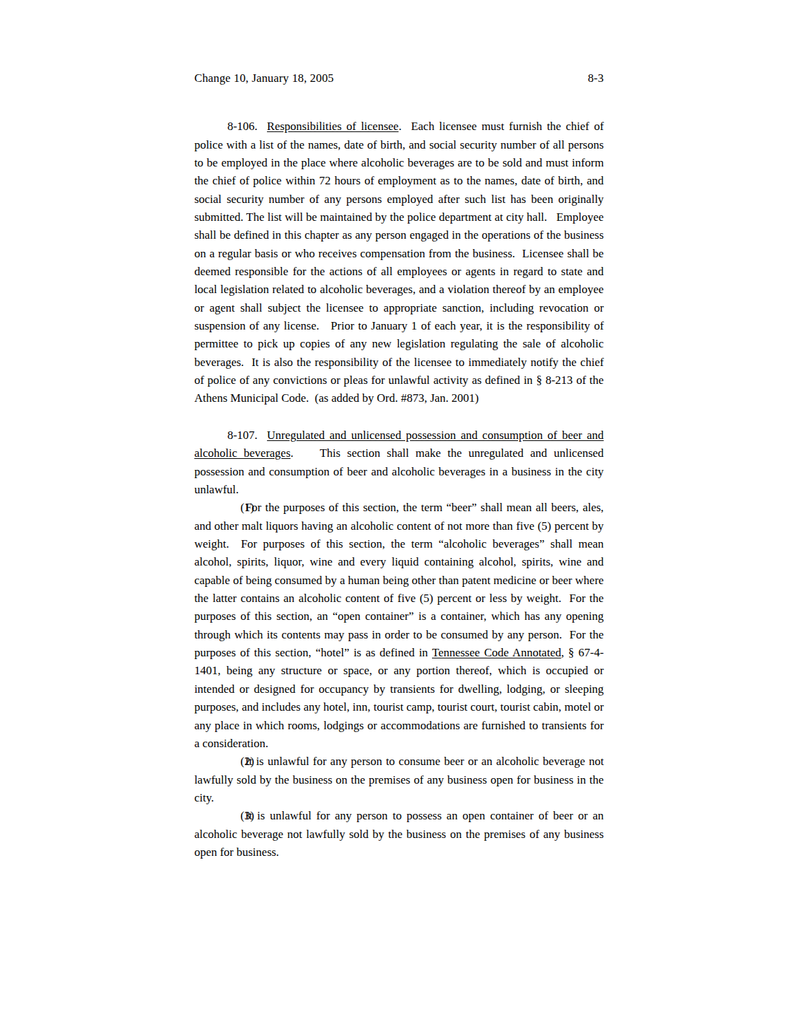Change 10, January 18, 2005
8-3
8-106. Responsibilities of licensee. Each licensee must furnish the chief of police with a list of the names, date of birth, and social security number of all persons to be employed in the place where alcoholic beverages are to be sold and must inform the chief of police within 72 hours of employment as to the names, date of birth, and social security number of any persons employed after such list has been originally submitted. The list will be maintained by the police department at city hall. Employee shall be defined in this chapter as any person engaged in the operations of the business on a regular basis or who receives compensation from the business. Licensee shall be deemed responsible for the actions of all employees or agents in regard to state and local legislation related to alcoholic beverages, and a violation thereof by an employee or agent shall subject the licensee to appropriate sanction, including revocation or suspension of any license. Prior to January 1 of each year, it is the responsibility of permittee to pick up copies of any new legislation regulating the sale of alcoholic beverages. It is also the responsibility of the licensee to immediately notify the chief of police of any convictions or pleas for unlawful activity as defined in § 8-213 of the Athens Municipal Code. (as added by Ord. #873, Jan. 2001)
8-107. Unregulated and unlicensed possession and consumption of beer and alcoholic beverages. This section shall make the unregulated and unlicensed possession and consumption of beer and alcoholic beverages in a business in the city unlawful.
(1) For the purposes of this section, the term “beer” shall mean all beers, ales, and other malt liquors having an alcoholic content of not more than five (5) percent by weight. For purposes of this section, the term “alcoholic beverages” shall mean alcohol, spirits, liquor, wine and every liquid containing alcohol, spirits, wine and capable of being consumed by a human being other than patent medicine or beer where the latter contains an alcoholic content of five (5) percent or less by weight. For the purposes of this section, an “open container” is a container, which has any opening through which its contents may pass in order to be consumed by any person. For the purposes of this section, “hotel” is as defined in Tennessee Code Annotated, § 67-4-1401, being any structure or space, or any portion thereof, which is occupied or intended or designed for occupancy by transients for dwelling, lodging, or sleeping purposes, and includes any hotel, inn, tourist camp, tourist court, tourist cabin, motel or any place in which rooms, lodgings or accommodations are furnished to transients for a consideration.
(2) It is unlawful for any person to consume beer or an alcoholic beverage not lawfully sold by the business on the premises of any business open for business in the city.
(3) It is unlawful for any person to possess an open container of beer or an alcoholic beverage not lawfully sold by the business on the premises of any business open for business.